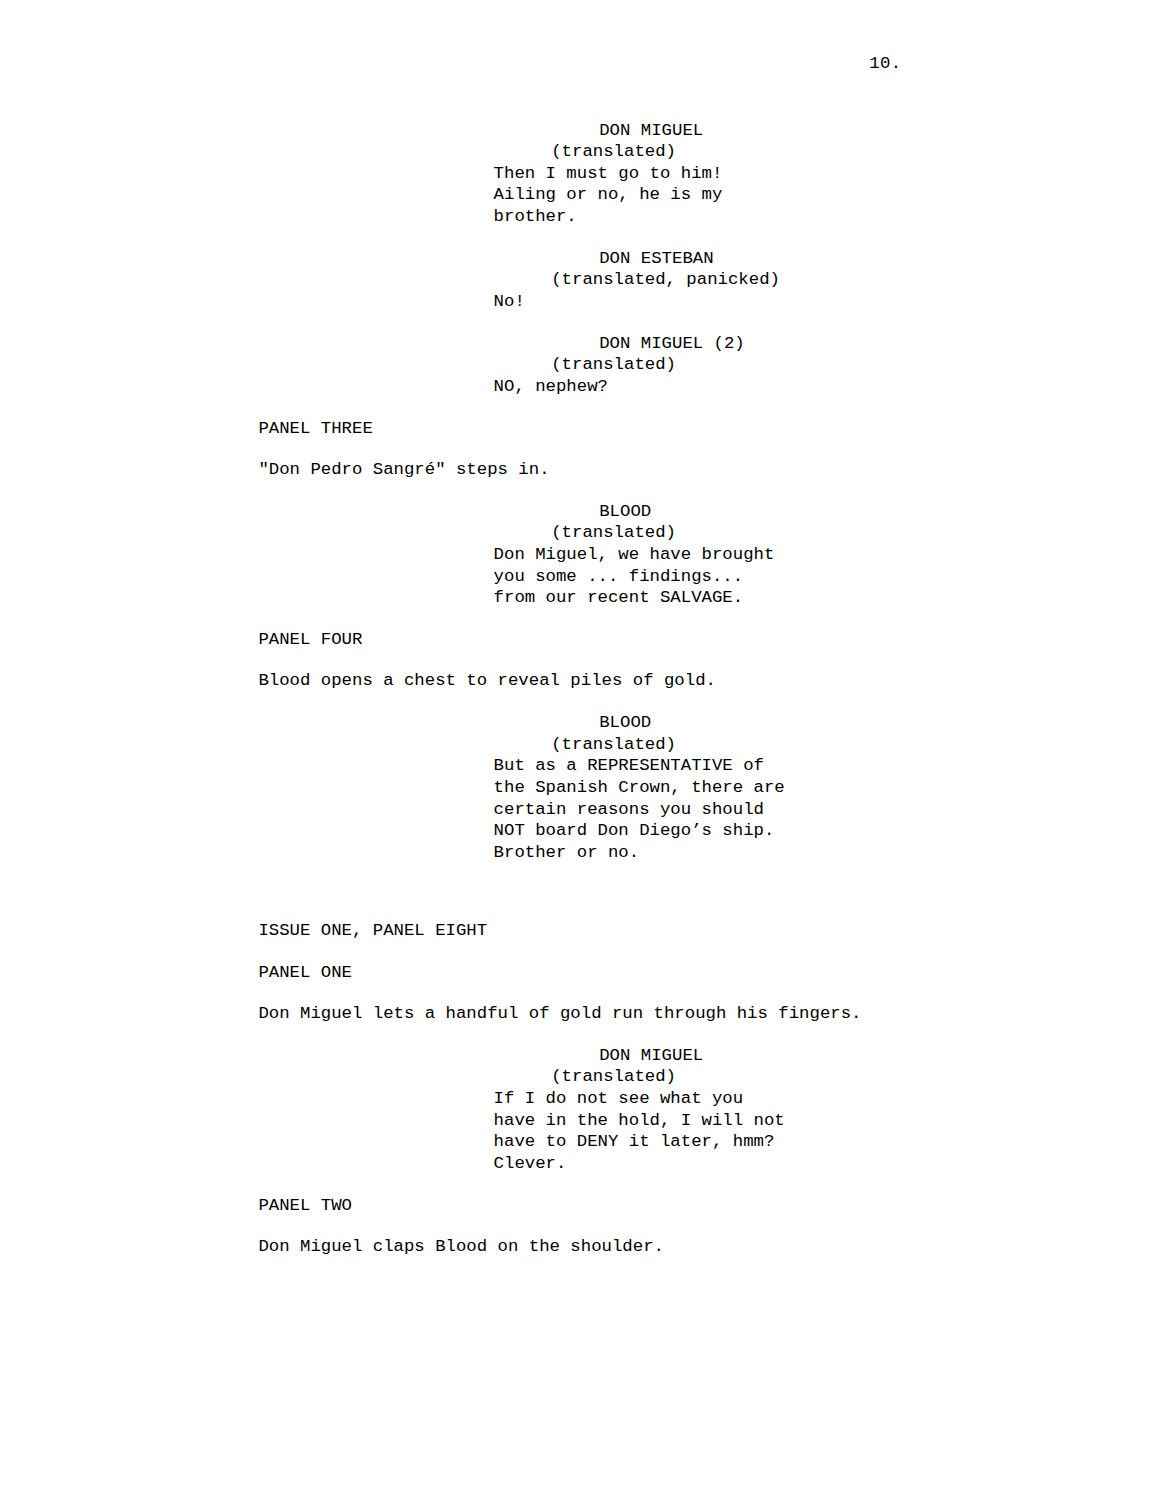10.
DON MIGUEL
(translated)
Then I must go to him! Ailing or no, he is my brother.
DON ESTEBAN
(translated, panicked)
No!
DON MIGUEL (2)
(translated)
NO, nephew?
PANEL THREE
"Don Pedro Sangré" steps in.
BLOOD
(translated)
Don Miguel, we have brought you some ... findings... from our recent SALVAGE.
PANEL FOUR
Blood opens a chest to reveal piles of gold.
BLOOD
(translated)
But as a REPRESENTATIVE of the Spanish Crown, there are certain reasons you should NOT board Don Diego’s ship. Brother or no.
ISSUE ONE, PANEL EIGHT
PANEL ONE
Don Miguel lets a handful of gold run through his fingers.
DON MIGUEL
(translated)
If I do not see what you have in the hold, I will not have to DENY it later, hmm? Clever.
PANEL TWO
Don Miguel claps Blood on the shoulder.